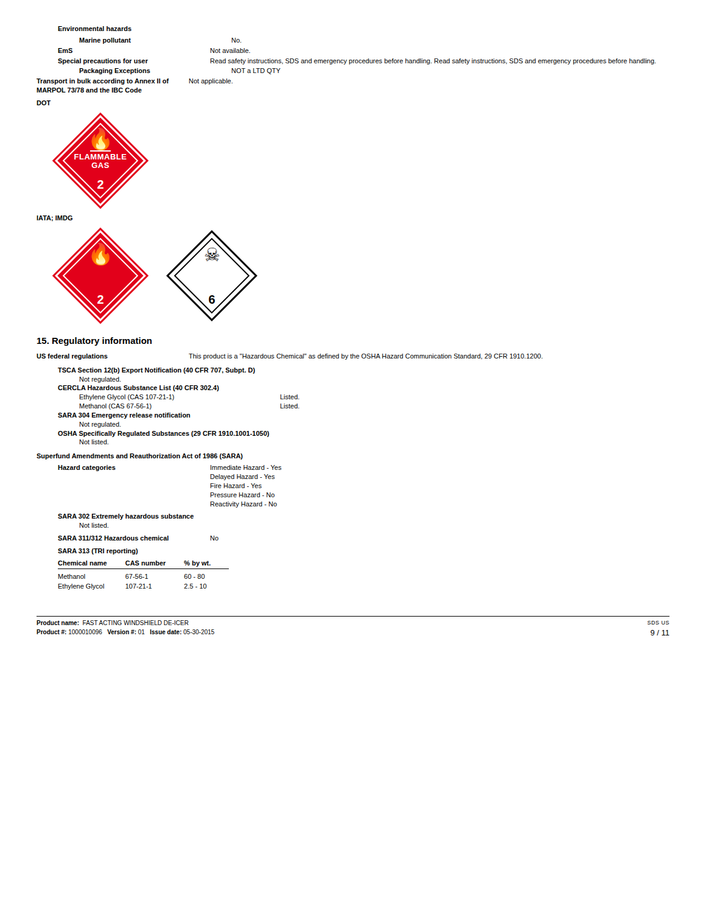Environmental hazards
Marine pollutant
No.
EmS
Not available.
Special precautions for user
Read safety instructions, SDS and emergency procedures before handling. Read safety instructions, SDS and emergency procedures before handling.
Packaging Exceptions
NOT a LTD QTY
Transport in bulk according to Annex II of MARPOL 73/78 and the IBC Code
Not applicable.
DOT
🔥
FLAMMABLE
GAS
2
IATA; IMDG
🔥
2
☠
6
15. Regulatory information
US federal regulations
This product is a "Hazardous Chemical" as defined by the OSHA Hazard Communication Standard, 29 CFR 1910.1200.
TSCA Section 12(b) Export Notification (40 CFR 707, Subpt. D)
Not regulated.
CERCLA Hazardous Substance List (40 CFR 302.4)
Ethylene Glycol (CAS 107-21-1)
Listed.
Methanol (CAS 67-56-1)
Listed.
SARA 304 Emergency release notification
Not regulated.
OSHA Specifically Regulated Substances (29 CFR 1910.1001-1050)
Not listed.
Superfund Amendments and Reauthorization Act of 1986 (SARA)
Hazard categories
Immediate Hazard - Yes
Delayed Hazard - Yes
Fire Hazard - Yes
Pressure Hazard - No
Reactivity Hazard - No
SARA 302 Extremely hazardous substance
Not listed.
SARA 311/312 Hazardous chemical
No
SARA 313 (TRI reporting)
| Chemical name | CAS number | % by wt. |
| --- | --- | --- |
| Methanol | 67-56-1 | 60 - 80 |
| Ethylene Glycol | 107-21-1 | 2.5 - 10 |
Product name: FAST ACTING WINDSHIELD DE-ICER
Product #: 1000010096 Version #: 01 Issue date: 05-30-2015
SDS US
9 / 11